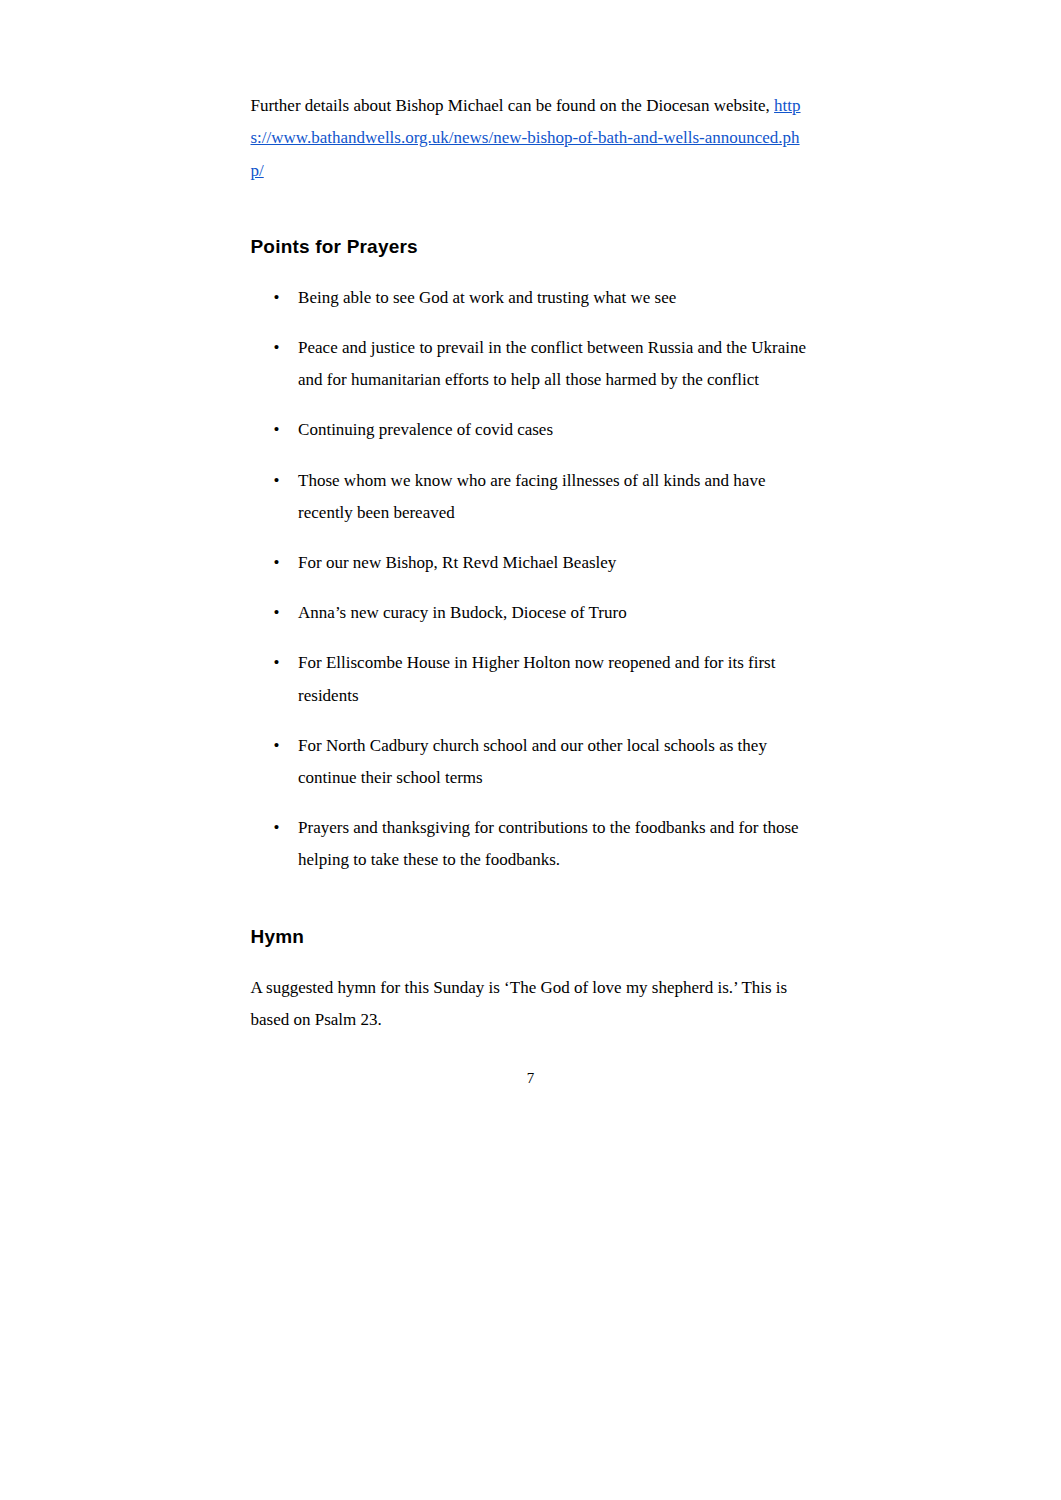Further details about Bishop Michael can be found on the Diocesan website, https://www.bathandwells.org.uk/news/new-bishop-of-bath-and-wells-announced.php/
Points for Prayers
Being able to see God at work and trusting what we see
Peace and justice to prevail in the conflict between Russia and the Ukraine and for humanitarian efforts to help all those harmed by the conflict
Continuing prevalence of covid cases
Those whom we know who are facing illnesses of all kinds and have recently been bereaved
For our new Bishop, Rt Revd Michael Beasley
Anna’s new curacy in Budock, Diocese of Truro
For Elliscombe House in Higher Holton now reopened and for its first residents
For North Cadbury church school and our other local schools as they continue their school terms
Prayers and thanksgiving for contributions to the foodbanks and for those helping to take these to the foodbanks.
Hymn
A suggested hymn for this Sunday is ‘The God of love my shepherd is.’ This is based on Psalm 23.
7